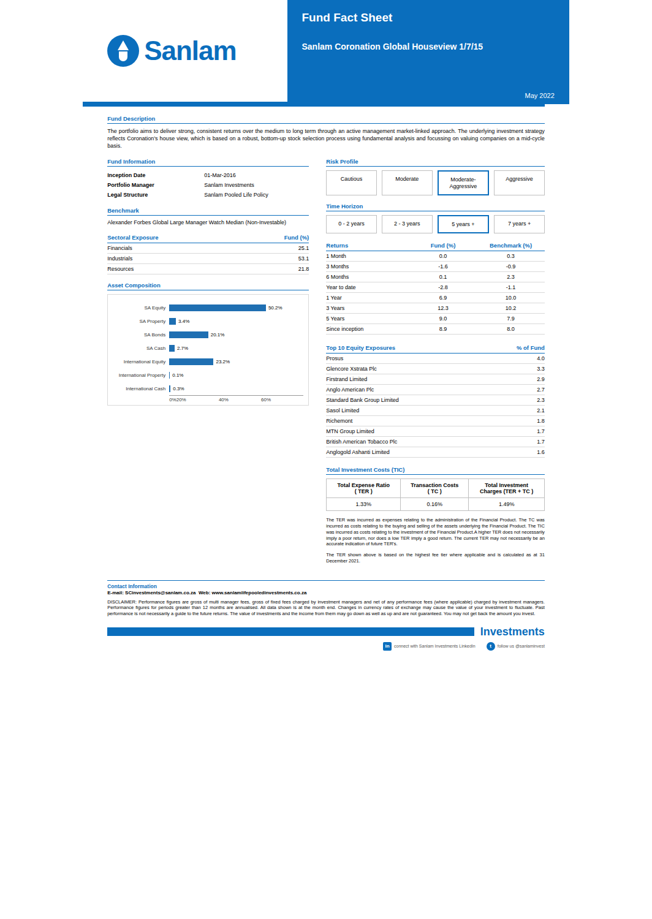Sanlam
Fund Fact Sheet
Sanlam Coronation Global Houseview 1/7/15
May 2022
Fund Description
The portfolio aims to deliver strong, consistent returns over the medium to long term through an active management market-linked approach. The underlying investment strategy reflects Coronation’s house view, which is based on a robust, bottom-up stock selection process using fundamental analysis and focussing on valuing companies on a mid-cycle basis.
Fund Information
| Inception Date | 01-Mar-2016 |
| Portfolio Manager | Sanlam Investments |
| Legal Structure | Sanlam Pooled Life Policy |
Benchmark
Alexander Forbes Global Large Manager Watch Median (Non-Investable)
| Sectoral Exposure | Fund (%) |
| --- | --- |
| Financials | 25.1 |
| Industrials | 53.1 |
| Resources | 21.8 |
Asset Composition
SA Equity
50.2%
SA Property
3.4%
SA Bonds
20.1%
SA Cash
2.7%
International Equity
23.2%
International Property
0.1%
International Cash
0.3%
0% 20% 40% 60%
Risk Profile
Cautious
Moderate
Moderate-
Aggressive
Aggressive
Time Horizon
0 - 2 years
2 - 3 years
5 years +
7 years +
| Returns | Fund (%) | Benchmark (%) |
| --- | --- | --- |
| 1 Month | 0.0 | 0.3 |
| 3 Months | -1.6 | -0.9 |
| 6 Months | 0.1 | 2.3 |
| Year to date | -2.8 | -1.1 |
| 1 Year | 6.9 | 10.0 |
| 3 Years | 12.3 | 10.2 |
| 5 Years | 9.0 | 7.9 |
| Since inception | 8.9 | 8.0 |
| Top 10 Equity Exposures | % of Fund |
| --- | --- |
| Prosus | 4.0 |
| Glencore Xstrata Plc | 3.3 |
| Firstrand Limited | 2.9 |
| Anglo American Plc | 2.7 |
| Standard Bank Group Limited | 2.3 |
| Sasol Limited | 2.1 |
| Richemont | 1.8 |
| MTN Group Limited | 1.7 |
| British American Tobacco Plc | 1.7 |
| Anglogold Ashanti Limited | 1.6 |
Total Investment Costs (TIC)
| Total Expense Ratio ( TER ) | Transaction Costs ( TC ) | Total Investment Charges (TER + TC ) |
| --- | --- | --- |
| 1.33% | 0.16% | 1.49% |
The TER was incurred as expenses relating to the administration of the Financial Product. The TC was incurred as costs relating to the buying and selling of the assets underlying the Financial Product. The TIC was incurred as costs relating to the investment of the Financial Product.A higher TER does not necessarily imply a poor return, nor does a low TER imply a good return. The current TER may not necessarily be an accurate indication of future TER's.
The TER shown above is based on the highest fee tier where applicable and is calculated as at 31 December 2021.
Contact Information
E-mail: SCinvestments@sanlam.co.za Web: www.sanlamlifepooledinvestments.co.za
DISCLAIMER: Performance figures are gross of multi manager fees, gross of fixed fees charged by investment managers and net of any performance fees (where applicable) charged by investment managers. Performance figures for periods greater than 12 months are annualised. All data shown is at the month end. Changes in currency rates of exchange may cause the value of your investment to fluctuate. Past performance is not necessarily a guide to the future returns. The value of investments and the income from them may go down as well as up and are not guaranteed. You may not get back the amount you invest.
Investments
in connect with Sanlam Investments LinkedIn
tfollow us @sanlaminvest